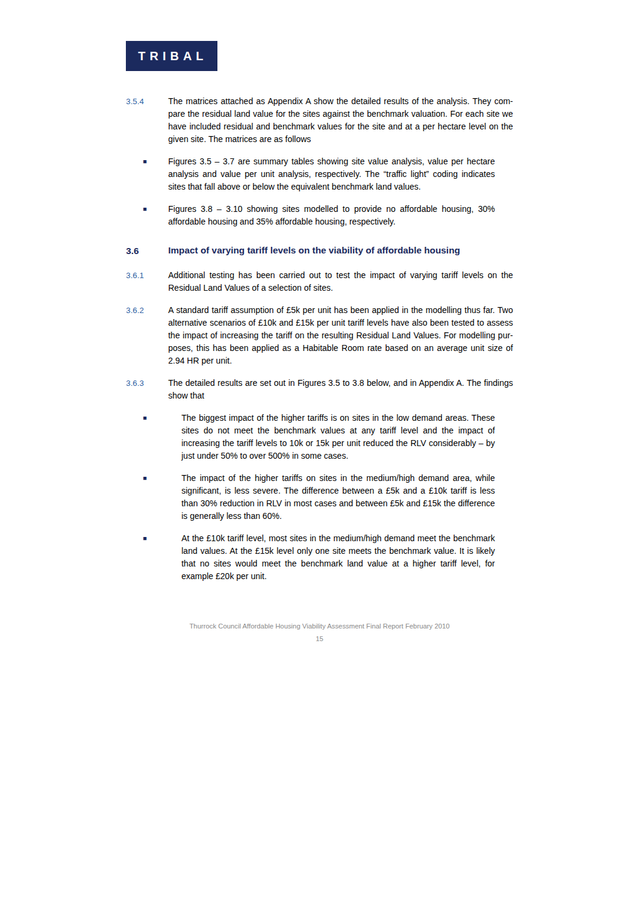TRIBAL
3.5.4
The matrices attached as Appendix A show the detailed results of the analysis. They compare the residual land value for the sites against the benchmark valuation. For each site we have included residual and benchmark values for the site and at a per hectare level on the given site. The matrices are as follows
■
Figures 3.5 – 3.7 are summary tables showing site value analysis, value per hectare analysis and value per unit analysis, respectively. The “traffic light” coding indicates sites that fall above or below the equivalent benchmark land values.
■
Figures 3.8 – 3.10 showing sites modelled to provide no affordable housing, 30% affordable housing and 35% affordable housing, respectively.
3.6
Impact of varying tariff levels on the viability of affordable housing
3.6.1
Additional testing has been carried out to test the impact of varying tariff levels on the Residual Land Values of a selection of sites.
3.6.2
A standard tariff assumption of £5k per unit has been applied in the modelling thus far. Two alternative scenarios of £10k and £15k per unit tariff levels have also been tested to assess the impact of increasing the tariff on the resulting Residual Land Values. For modelling purposes, this has been applied as a Habitable Room rate based on an average unit size of 2.94 HR per unit.
3.6.3
The detailed results are set out in Figures 3.5 to 3.8 below, and in Appendix A. The findings show that
■
The biggest impact of the higher tariffs is on sites in the low demand areas. These sites do not meet the benchmark values at any tariff level and the impact of increasing the tariff levels to 10k or 15k per unit reduced the RLV considerably – by just under 50% to over 500% in some cases.
■
The impact of the higher tariffs on sites in the medium/high demand area, while significant, is less severe. The difference between a £5k and a £10k tariff is less than 30% reduction in RLV in most cases and between £5k and £15k the difference is generally less than 60%.
■
At the £10k tariff level, most sites in the medium/high demand meet the benchmark land values. At the £15k level only one site meets the benchmark value. It is likely that no sites would meet the benchmark land value at a higher tariff level, for example £20k per unit.
Thurrock Council Affordable Housing Viability Assessment Final Report February 2010
15